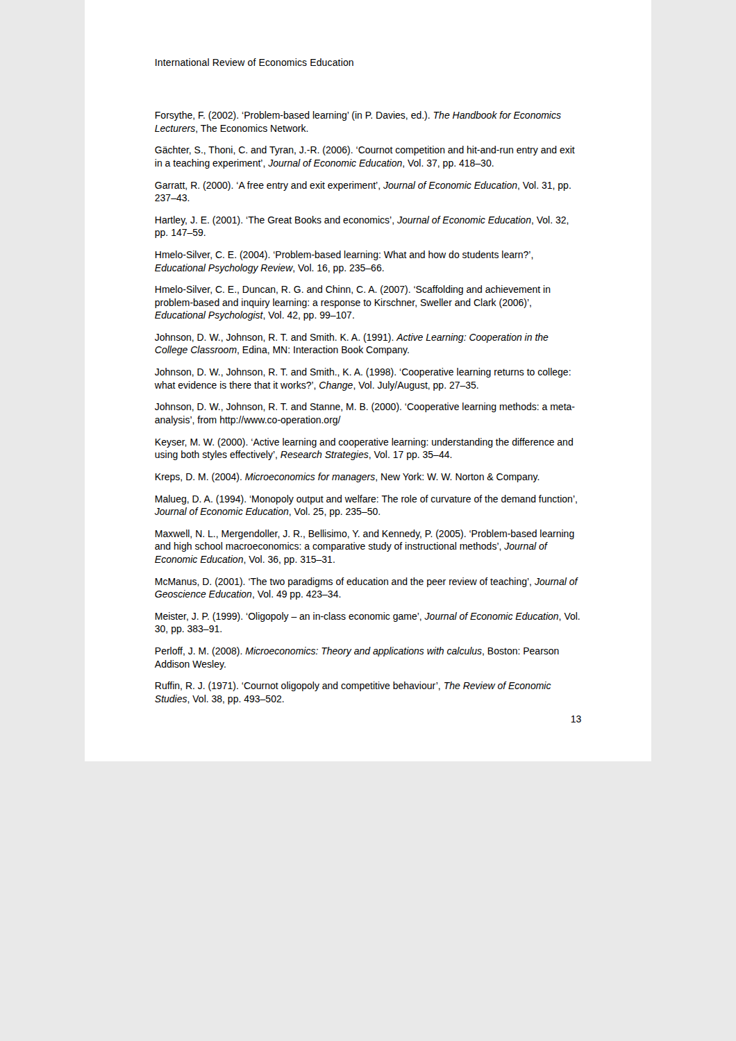International Review of Economics Education
Forsythe, F. (2002). ‘Problem-based learning’ (in P. Davies, ed.). The Handbook for Economics Lecturers, The Economics Network.
Gächter, S., Thoni, C. and Tyran, J.-R. (2006). ‘Cournot competition and hit-and-run entry and exit in a teaching experiment’, Journal of Economic Education, Vol. 37, pp. 418–30.
Garratt, R. (2000). ‘A free entry and exit experiment’, Journal of Economic Education, Vol. 31, pp. 237–43.
Hartley, J. E. (2001). ‘The Great Books and economics’, Journal of Economic Education, Vol. 32, pp. 147–59.
Hmelo-Silver, C. E. (2004). ‘Problem-based learning: What and how do students learn?’, Educational Psychology Review, Vol. 16, pp. 235–66.
Hmelo-Silver, C. E., Duncan, R. G. and Chinn, C. A. (2007). ‘Scaffolding and achievement in problem-based and inquiry learning: a response to Kirschner, Sweller and Clark (2006)’, Educational Psychologist, Vol. 42, pp. 99–107.
Johnson, D. W., Johnson, R. T. and Smith. K. A. (1991). Active Learning: Cooperation in the College Classroom, Edina, MN: Interaction Book Company.
Johnson, D. W., Johnson, R. T. and Smith., K. A. (1998). ‘Cooperative learning returns to college: what evidence is there that it works?’, Change, Vol. July/August, pp. 27–35.
Johnson, D. W., Johnson, R. T. and Stanne, M. B. (2000). ‘Cooperative learning methods: a meta-analysis’, from http://www.co-operation.org/
Keyser, M. W. (2000). ‘Active learning and cooperative learning: understanding the difference and using both styles effectively’, Research Strategies, Vol. 17 pp. 35–44.
Kreps, D. M. (2004). Microeconomics for managers, New York: W. W. Norton & Company.
Malueg, D. A. (1994). ‘Monopoly output and welfare: The role of curvature of the demand function’, Journal of Economic Education, Vol. 25, pp. 235–50.
Maxwell, N. L., Mergendoller, J. R., Bellisimo, Y. and Kennedy, P. (2005). ‘Problem-based learning and high school macroeconomics: a comparative study of instructional methods’, Journal of Economic Education, Vol. 36, pp. 315–31.
McManus, D. (2001). ‘The two paradigms of education and the peer review of teaching’, Journal of Geoscience Education, Vol. 49 pp. 423–34.
Meister, J. P. (1999). ‘Oligopoly – an in-class economic game’, Journal of Economic Education, Vol. 30, pp. 383–91.
Perloff, J. M. (2008). Microeconomics: Theory and applications with calculus, Boston: Pearson Addison Wesley.
Ruffin, R. J. (1971). ‘Cournot oligopoly and competitive behaviour’, The Review of Economic Studies, Vol. 38, pp. 493–502.
13